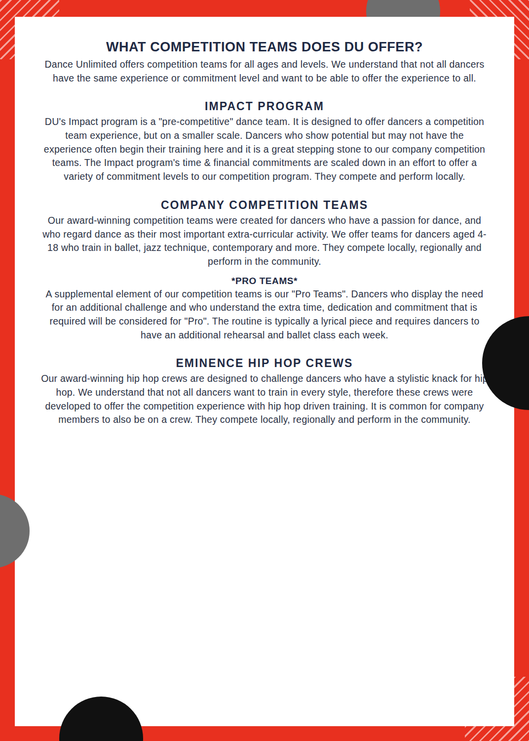What Competition Teams Does DU Offer?
Dance Unlimited offers competition teams for all ages and levels. We understand that not all dancers have the same experience or commitment level and want to be able to offer the experience to all.
Impact Program
DU's Impact program is a "pre-competitive" dance team. It is designed to offer dancers a competition team experience, but on a smaller scale. Dancers who show potential but may not have the experience often begin their training here and it is a great stepping stone to our company competition teams. The Impact program's time & financial commitments are scaled down in an effort to offer a variety of commitment levels to our competition program. They compete and perform locally.
Company Competition Teams
Our award-winning competition teams were created for dancers who have a passion for dance, and who regard dance as their most important extra-curricular activity. We offer teams for dancers aged 4-18 who train in ballet, jazz technique, contemporary and more. They compete locally, regionally and perform in the community.
*Pro Teams*
A supplemental element of our competition teams is our "Pro Teams". Dancers who display the need for an additional challenge and who understand the extra time, dedication and commitment that is required will be considered for "Pro". The routine is typically a lyrical piece and requires dancers to have an additional rehearsal and ballet class each week.
Eminence Hip Hop Crews
Our award-winning hip hop crews are designed to challenge dancers who have a stylistic knack for hip hop. We understand that not all dancers want to train in every style, therefore these crews were developed to offer the competition experience with hip hop driven training. It is common for company members to also be on a crew. They compete locally, regionally and perform in the community.